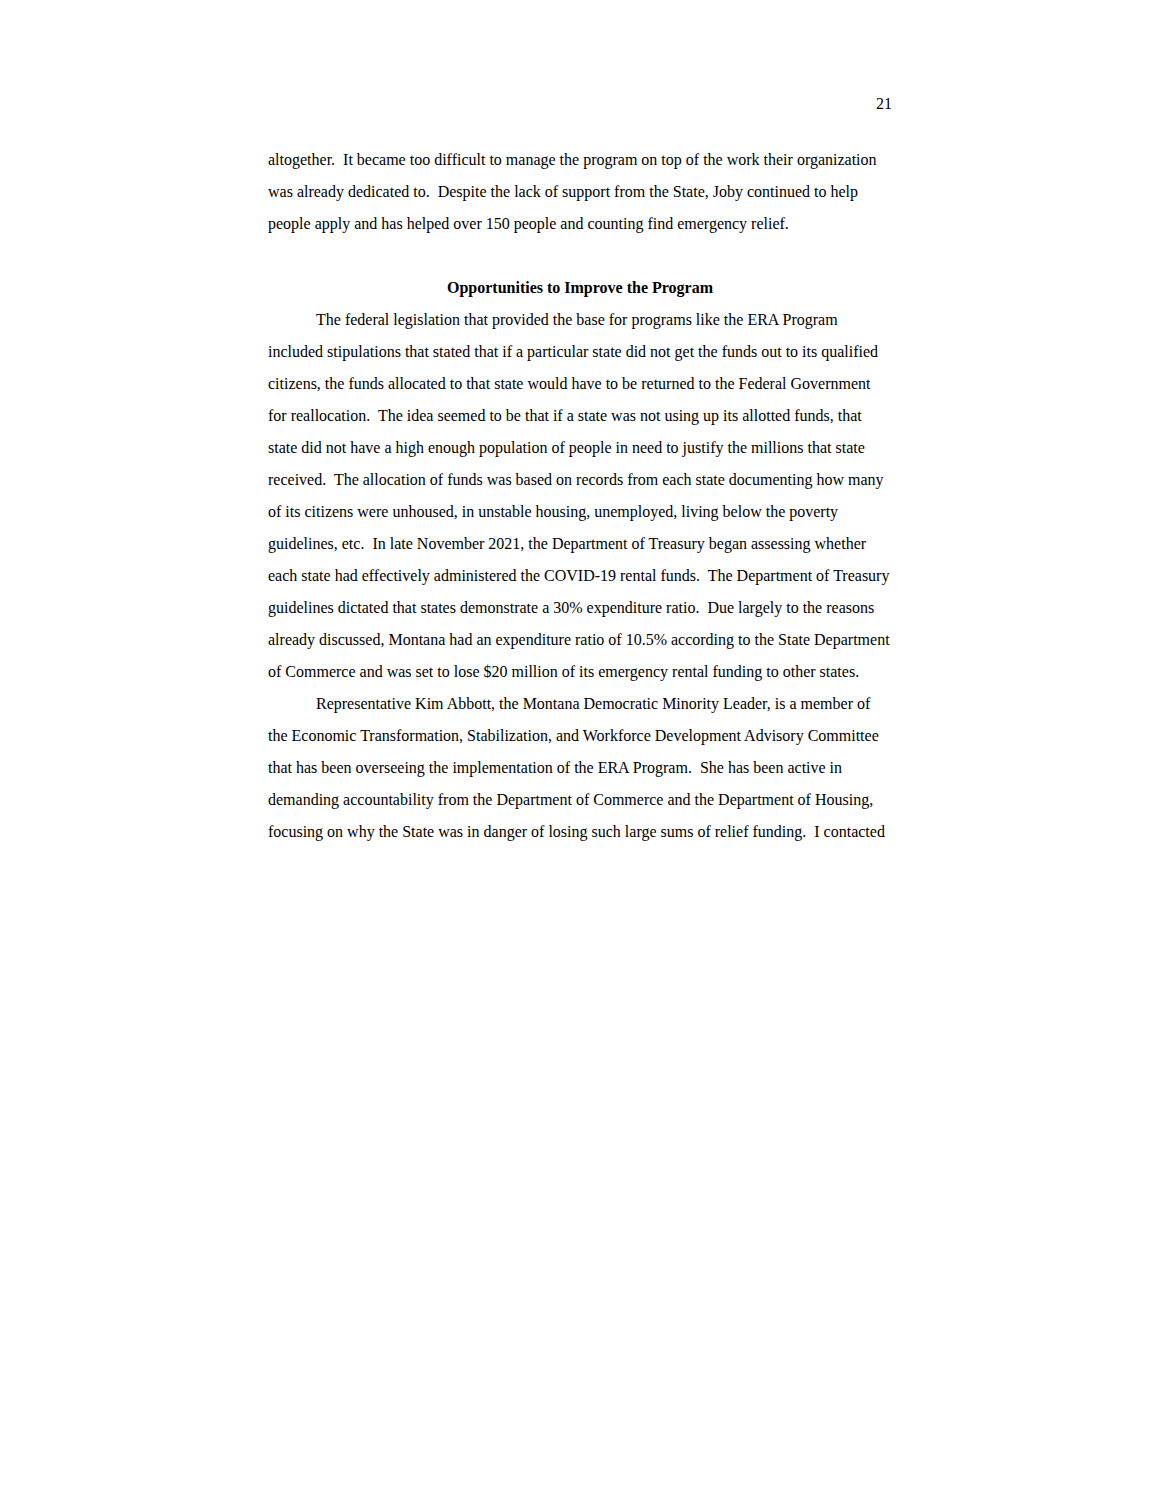21
altogether. It became too difficult to manage the program on top of the work their organization was already dedicated to. Despite the lack of support from the State, Joby continued to help people apply and has helped over 150 people and counting find emergency relief.
Opportunities to Improve the Program
The federal legislation that provided the base for programs like the ERA Program included stipulations that stated that if a particular state did not get the funds out to its qualified citizens, the funds allocated to that state would have to be returned to the Federal Government for reallocation. The idea seemed to be that if a state was not using up its allotted funds, that state did not have a high enough population of people in need to justify the millions that state received. The allocation of funds was based on records from each state documenting how many of its citizens were unhoused, in unstable housing, unemployed, living below the poverty guidelines, etc. In late November 2021, the Department of Treasury began assessing whether each state had effectively administered the COVID-19 rental funds. The Department of Treasury guidelines dictated that states demonstrate a 30% expenditure ratio. Due largely to the reasons already discussed, Montana had an expenditure ratio of 10.5% according to the State Department of Commerce and was set to lose $20 million of its emergency rental funding to other states.
Representative Kim Abbott, the Montana Democratic Minority Leader, is a member of the Economic Transformation, Stabilization, and Workforce Development Advisory Committee that has been overseeing the implementation of the ERA Program. She has been active in demanding accountability from the Department of Commerce and the Department of Housing, focusing on why the State was in danger of losing such large sums of relief funding. I contacted